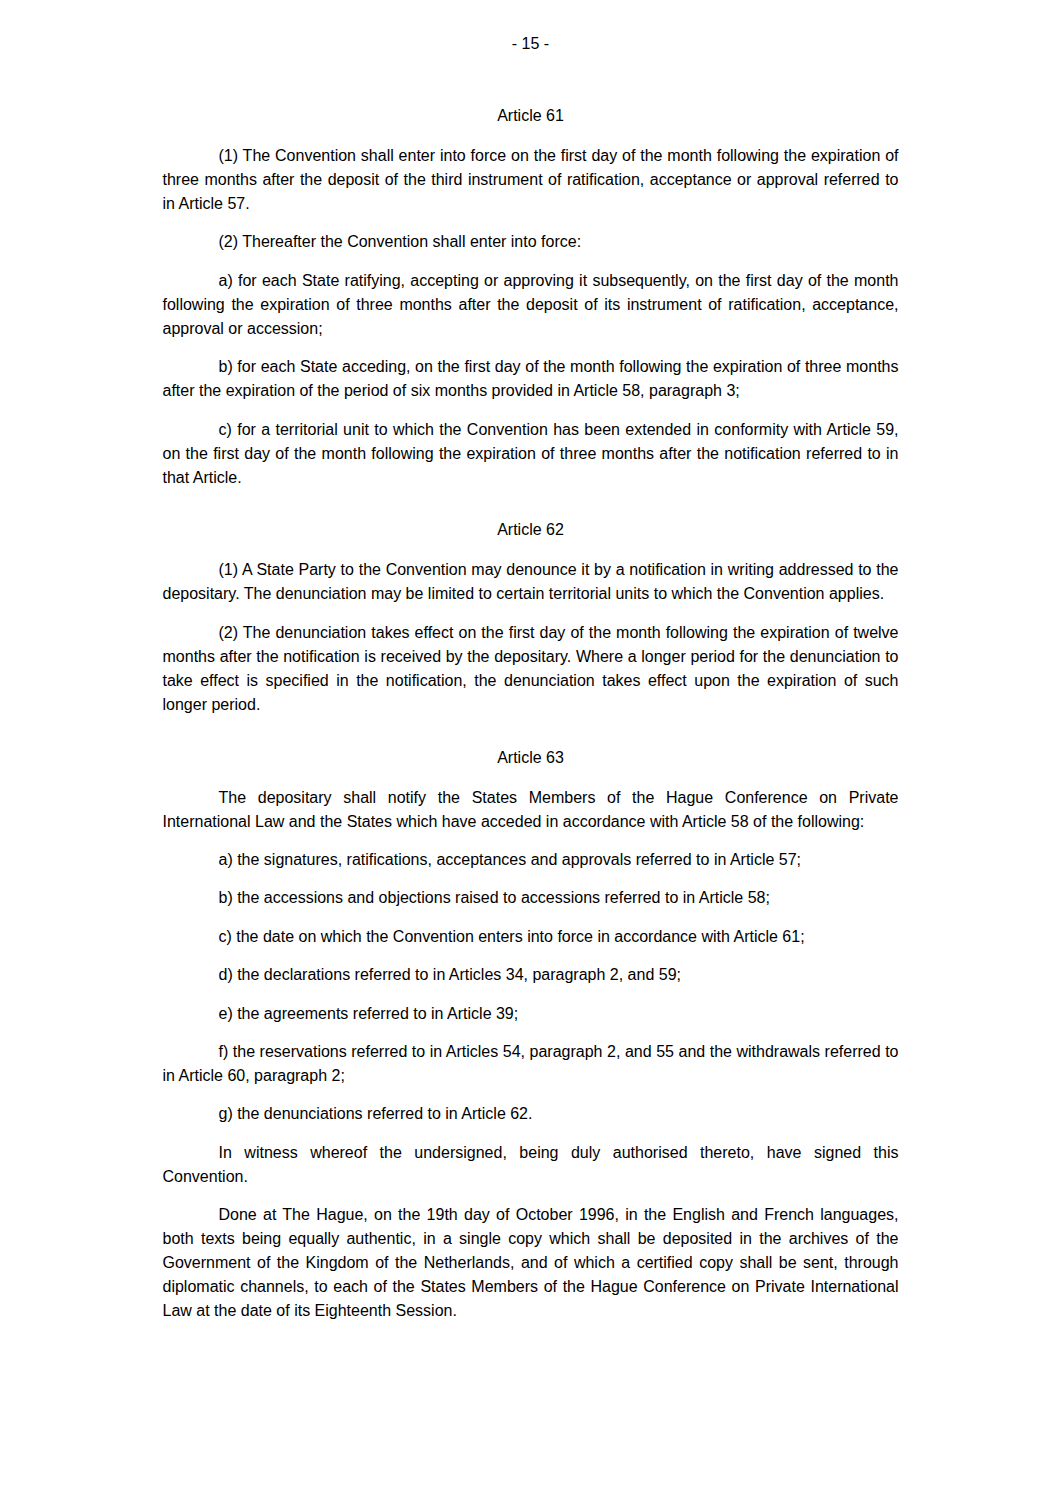- 15 -
Article 61
(1) The Convention shall enter into force on the first day of the month following the expiration of three months after the deposit of the third instrument of ratification, acceptance or approval referred to in Article 57.
(2) Thereafter the Convention shall enter into force:
a) for each State ratifying, accepting or approving it subsequently, on the first day of the month following the expiration of three months after the deposit of its instrument of ratification, acceptance, approval or accession;
b) for each State acceding, on the first day of the month following the expiration of three months after the expiration of the period of six months provided in Article 58, paragraph 3;
c) for a territorial unit to which the Convention has been extended in conformity with Article 59, on the first day of the month following the expiration of three months after the notification referred to in that Article.
Article 62
(1) A State Party to the Convention may denounce it by a notification in writing addressed to the depositary. The denunciation may be limited to certain territorial units to which the Convention applies.
(2) The denunciation takes effect on the first day of the month following the expiration of twelve months after the notification is received by the depositary. Where a longer period for the denunciation to take effect is specified in the notification, the denunciation takes effect upon the expiration of such longer period.
Article 63
The depositary shall notify the States Members of the Hague Conference on Private International Law and the States which have acceded in accordance with Article 58 of the following:
a) the signatures, ratifications, acceptances and approvals referred to in Article 57;
b) the accessions and objections raised to accessions referred to in Article 58;
c) the date on which the Convention enters into force in accordance with Article 61;
d) the declarations referred to in Articles 34, paragraph 2, and 59;
e) the agreements referred to in Article 39;
f) the reservations referred to in Articles 54, paragraph 2, and 55 and the withdrawals referred to in Article 60, paragraph 2;
g) the denunciations referred to in Article 62.
In witness whereof the undersigned, being duly authorised thereto, have signed this Convention.
Done at The Hague, on the 19th day of October 1996, in the English and French languages, both texts being equally authentic, in a single copy which shall be deposited in the archives of the Government of the Kingdom of the Netherlands, and of which a certified copy shall be sent, through diplomatic channels, to each of the States Members of the Hague Conference on Private International Law at the date of its Eighteenth Session.